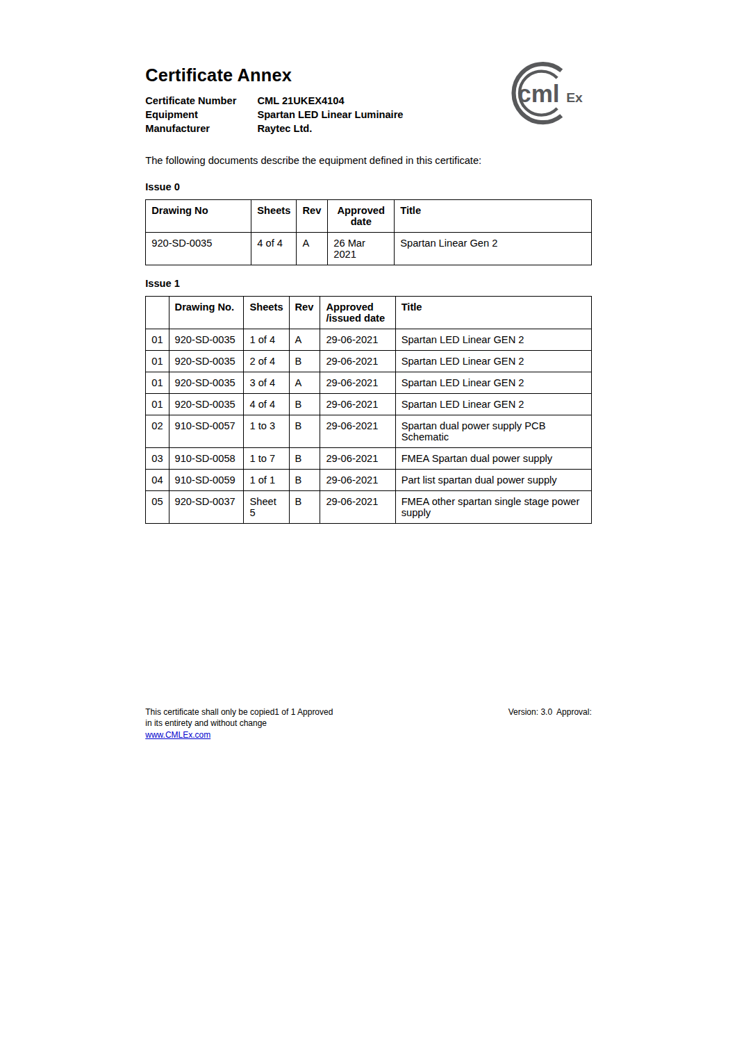Certificate Annex
| Certificate Number | CML 21UKEX4104 |
| Equipment | Spartan LED Linear Luminaire |
| Manufacturer | Raytec Ltd. |
cml Ex
The following documents describe the equipment defined in this certificate:
Issue 0
| Drawing No | Sheets | Rev | Approved date | Title |
| --- | --- | --- | --- | --- |
| 920-SD-0035 | 4 of 4 | A | 26 Mar 2021 | Spartan Linear Gen 2 |
Issue 1
| | Drawing No. | Sheets | Rev | Approved /issued date | Title |
| --- | --- | --- | --- | --- | --- |
| 01 | 920-SD-0035 | 1 of 4 | A | 29-06-2021 | Spartan LED Linear GEN 2 |
| 01 | 920-SD-0035 | 2 of 4 | B | 29-06-2021 | Spartan LED Linear GEN 2 |
| 01 | 920-SD-0035 | 3 of 4 | A | 29-06-2021 | Spartan LED Linear GEN 2 |
| 01 | 920-SD-0035 | 4 of 4 | B | 29-06-2021 | Spartan LED Linear GEN 2 |
| 02 | 910-SD-0057 | 1 to 3 | B | 29-06-2021 | Spartan dual power supply PCB Schematic |
| 03 | 910-SD-0058 | 1 to 7 | B | 29-06-2021 | FMEA Spartan dual power supply |
| 04 | 910-SD-0059 | 1 of 1 | B | 29-06-2021 | Part list spartan dual power supply |
| 05 | 920-SD-0037 | Sheet 5 | B | 29-06-2021 | FMEA other spartan single stage power supply |
This certificate shall only be copied1 of 1 Approved
in its entirety and without change
www.CMLEx.com
Version: 3.0 Approval: